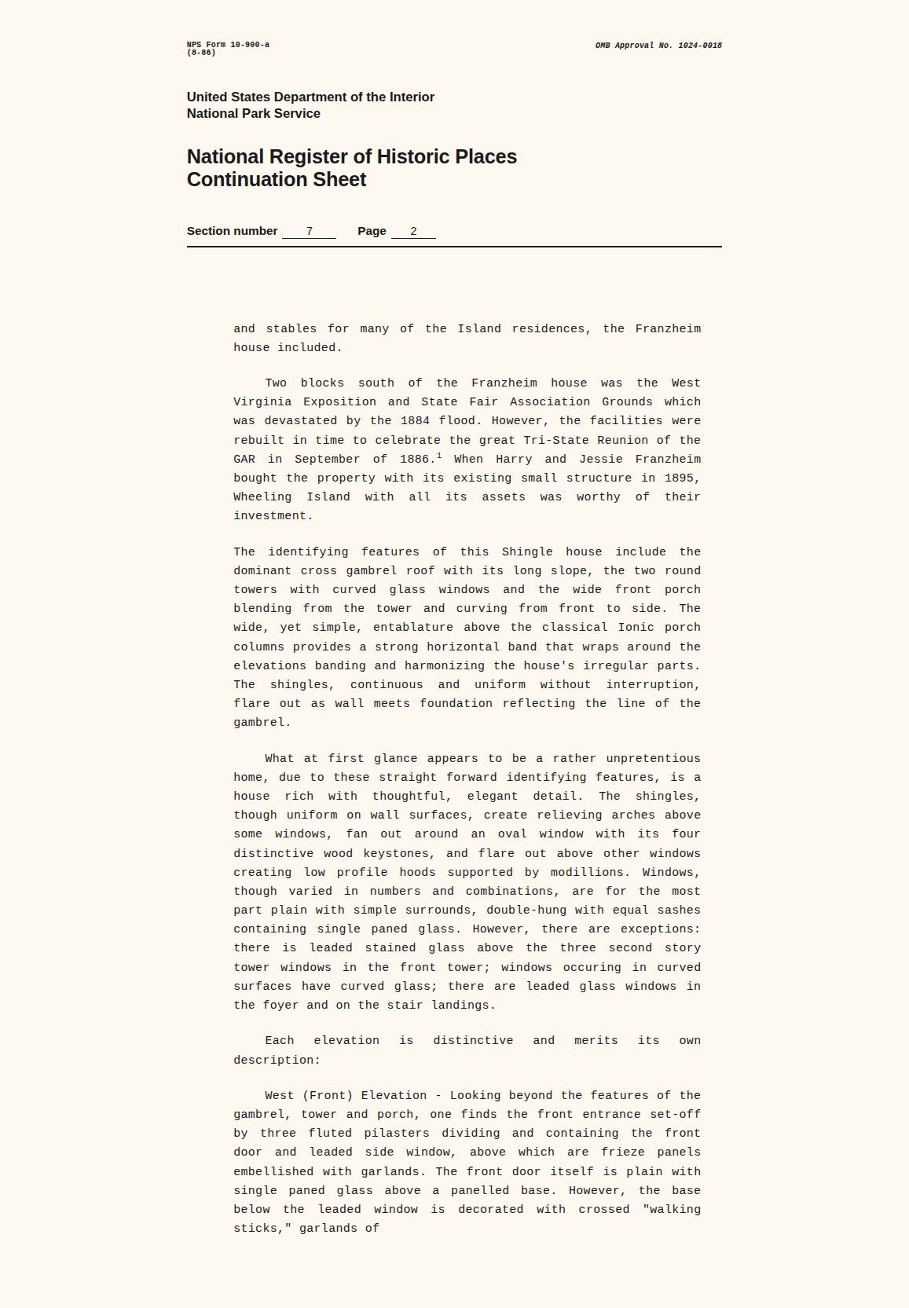NPS Form 10-900-a
(8-86)
OMB Approval No. 1024-0018
United States Department of the Interior
National Park Service
National Register of Historic Places
Continuation Sheet
Section number 7 Page 2
and stables for many of the Island residences, the Franzheim house included.
Two blocks south of the Franzheim house was the West Virginia Exposition and State Fair Association Grounds which was devastated by the 1884 flood. However, the facilities were rebuilt in time to celebrate the great Tri-State Reunion of the GAR in September of 1886.1 When Harry and Jessie Franzheim bought the property with its existing small structure in 1895, Wheeling Island with all its assets was worthy of their investment.
The identifying features of this Shingle house include the dominant cross gambrel roof with its long slope, the two round towers with curved glass windows and the wide front porch blending from the tower and curving from front to side. The wide, yet simple, entablature above the classical Ionic porch columns provides a strong horizontal band that wraps around the elevations banding and harmonizing the house's irregular parts. The shingles, continuous and uniform without interruption, flare out as wall meets foundation reflecting the line of the gambrel.
What at first glance appears to be a rather unpretentious home, due to these straight forward identifying features, is a house rich with thoughtful, elegant detail. The shingles, though uniform on wall surfaces, create relieving arches above some windows, fan out around an oval window with its four distinctive wood keystones, and flare out above other windows creating low profile hoods supported by modillions. Windows, though varied in numbers and combinations, are for the most part plain with simple surrounds, double-hung with equal sashes containing single paned glass. However, there are exceptions: there is leaded stained glass above the three second story tower windows in the front tower; windows occuring in curved surfaces have curved glass; there are leaded glass windows in the foyer and on the stair landings.
Each elevation is distinctive and merits its own description:
West (Front) Elevation - Looking beyond the features of the gambrel, tower and porch, one finds the front entrance set-off by three fluted pilasters dividing and containing the front door and leaded side window, above which are frieze panels embellished with garlands. The front door itself is plain with single paned glass above a panelled base. However, the base below the leaded window is decorated with crossed "walking sticks," garlands of